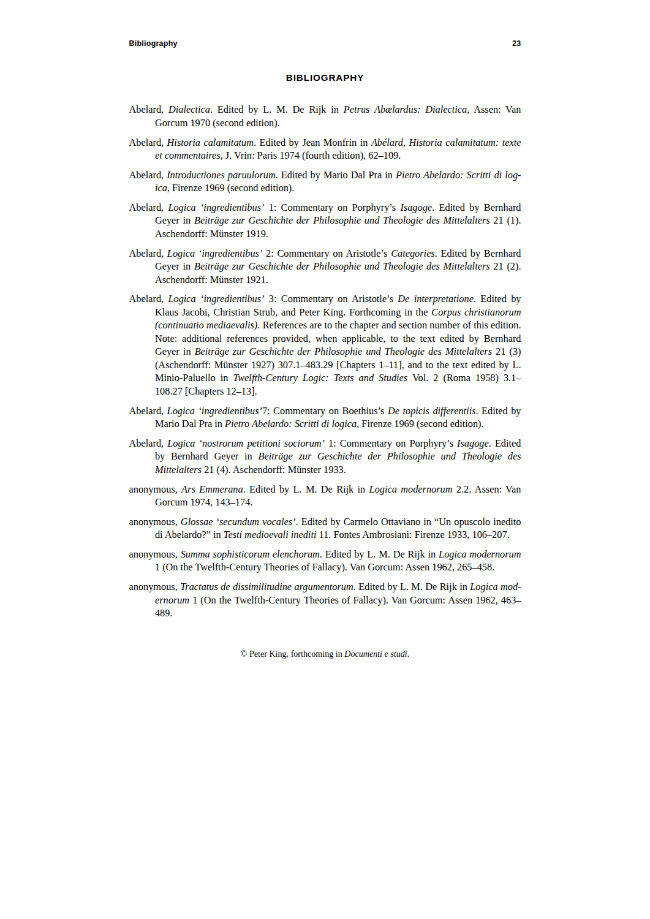Bibliography 23
BIBLIOGRAPHY
Abelard, Dialectica. Edited by L. M. De Rijk in Petrus Abælardus: Dialectica, Assen: Van Gorcum 1970 (second edition).
Abelard, Historia calamitatum. Edited by Jean Monfrin in Abélard, Historia calamitatum: texte et commentaires, J. Vrin: Paris 1974 (fourth edition), 62–109.
Abelard, Introductiones paruulorum. Edited by Mario Dal Pra in Pietro Abelardo: Scritti di logica, Firenze 1969 (second edition).
Abelard, Logica ‘ingredientibus’ 1: Commentary on Porphyry’s Isagoge. Edited by Bernhard Geyer in Beiträge zur Geschichte der Philosophie und Theologie des Mittelalters 21 (1). Aschendorff: Münster 1919.
Abelard, Logica ‘ingredientibus’ 2: Commentary on Aristotle’s Categories. Edited by Bernhard Geyer in Beiträge zur Geschichte der Philosophie und Theologie des Mittelalters 21 (2). Aschendorff: Münster 1921.
Abelard, Logica ‘ingredientibus’ 3: Commentary on Aristotle’s De interpretatione. Edited by Klaus Jacobi, Christian Strub, and Peter King. Forthcoming in the Corpus christianorum (continuatio mediaevalis). References are to the chapter and section number of this edition. Note: additional references provided, when applicable, to the text edited by Bernhard Geyer in Beiträge zur Geschichte der Philosophie und Theologie des Mittelalters 21 (3) (Aschendorff: Münster 1927) 307.1–483.29 [Chapters 1–11], and to the text edited by L. Minio-Paluello in Twelfth-Century Logic: Texts and Studies Vol. 2 (Roma 1958) 3.1–108.27 [Chapters 12–13].
Abelard, Logica ‘ingredientibus’7: Commentary on Boethius’s De topicis differentiis. Edited by Mario Dal Pra in Pietro Abelardo: Scritti di logica, Firenze 1969 (second edition).
Abelard, Logica ‘nostrorum petitioni sociorum’ 1: Commentary on Porphyry’s Isagoge. Edited by Bernhard Geyer in Beiträge zur Geschichte der Philosophie und Theologie des Mittelalters 21 (4). Aschendorff: Münster 1933.
anonymous, Ars Emmerana. Edited by L. M. De Rijk in Logica modernorum 2.2. Assen: Van Gorcum 1974, 143–174.
anonymous, Glossae ‘secundum vocales’. Edited by Carmelo Ottaviano in “Un opuscolo inedito di Abelardo?” in Testi medioevali inediti 11. Fontes Ambrosiani: Firenze 1933, 106–207.
anonymous, Summa sophisticorum elenchorum. Edited by L. M. De Rijk in Logica modernorum 1 (On the Twelfth-Century Theories of Fallacy). Van Gorcum: Assen 1962, 265–458.
anonymous, Tractatus de dissimilitudine argumentorum. Edited by L. M. De Rijk in Logica modernorum 1 (On the Twelfth-Century Theories of Fallacy). Van Gorcum: Assen 1962, 463–489.
© Peter King, forthcoming in Documenti e studi.